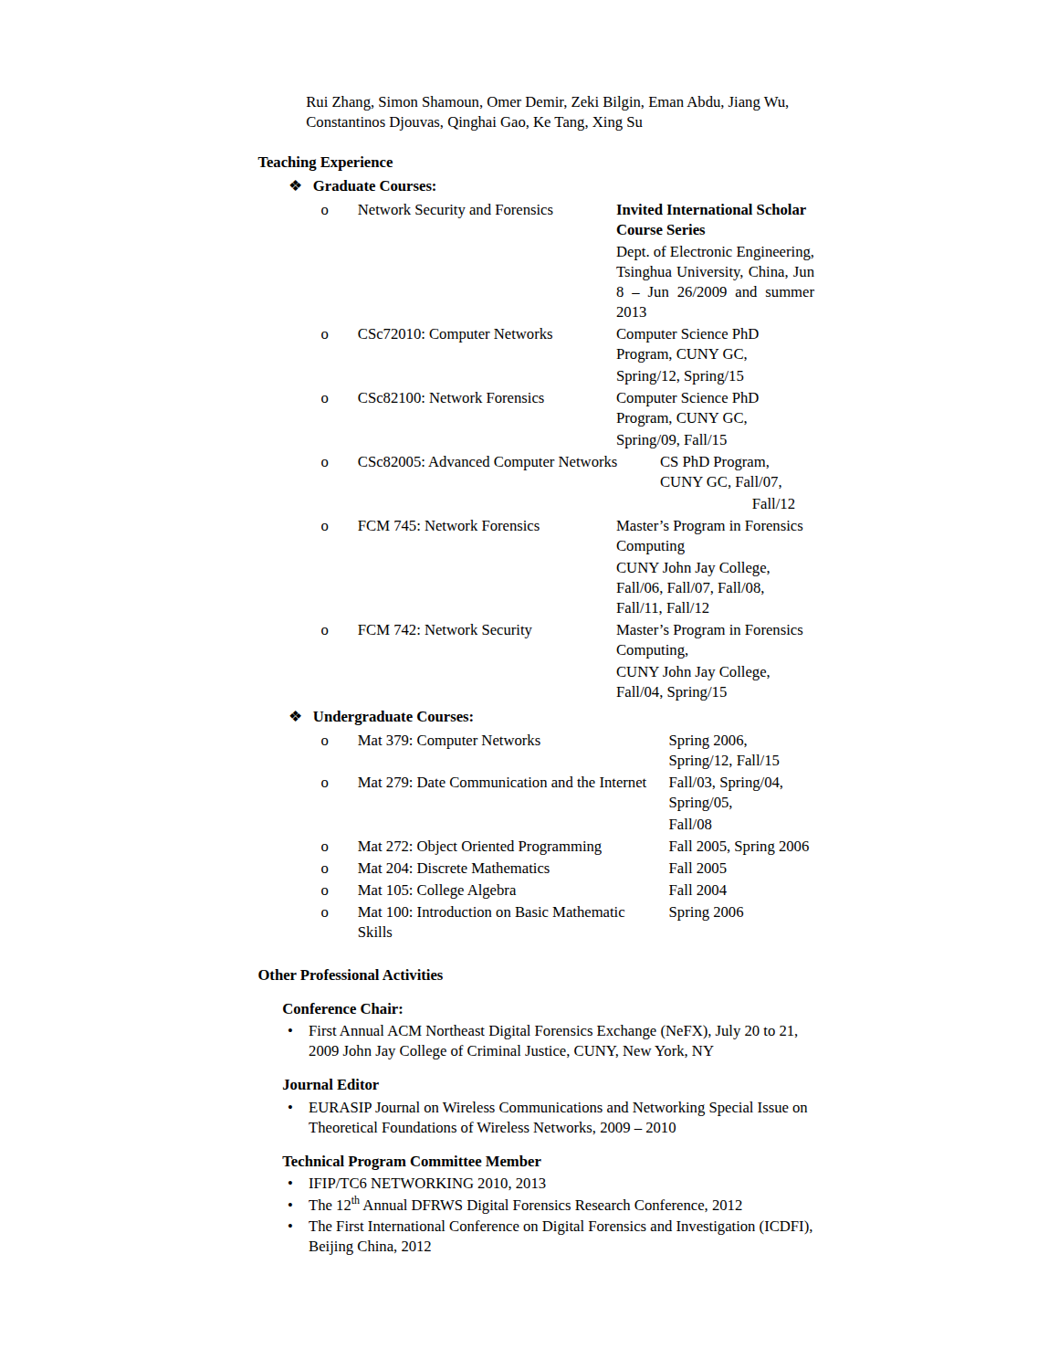Rui Zhang, Simon Shamoun, Omer Demir, Zeki Bilgin, Eman Abdu, Jiang Wu,
Constantinos Djouvas, Qinghai Gao, Ke Tang, Xing Su
Teaching Experience
Graduate Courses:
o
Network Security and Forensics
Invited International Scholar Course Series
Dept. of Electronic Engineering, Tsinghua University, China, Jun 8 – Jun 26/2009 and summer 2013
o
CSc72010: Computer Networks
Computer Science PhD Program, CUNY GC,
Spring/12, Spring/15
o
CSc82100: Network Forensics
Computer Science PhD Program, CUNY GC,
Spring/09, Fall/15
o
CSc82005: Advanced Computer Networks
CS PhD Program, CUNY GC, Fall/07,
Fall/12
o
FCM 745: Network Forensics
Master’s Program in Forensics Computing
CUNY John Jay College, Fall/06, Fall/07, Fall/08, Fall/11, Fall/12
o
FCM 742: Network Security
Master’s Program in Forensics Computing,
CUNY John Jay College, Fall/04, Spring/15
Undergraduate Courses:
o
Mat 379: Computer Networks
Spring 2006, Spring/12, Fall/15
o
Mat 279: Date Communication and the Internet
Fall/03, Spring/04, Spring/05,
Fall/08
o
Mat 272: Object Oriented Programming
Fall 2005, Spring 2006
o
Mat 204: Discrete Mathematics
Fall 2005
o
Mat 105: College Algebra
Fall 2004
o
Mat 100: Introduction on Basic Mathematic Skills
Spring 2006
Other Professional Activities
Conference Chair:
First Annual ACM Northeast Digital Forensics Exchange (NeFX), July 20 to 21, 2009 John Jay College of Criminal Justice, CUNY, New York, NY
Journal Editor
EURASIP Journal on Wireless Communications and Networking Special Issue on Theoretical Foundations of Wireless Networks, 2009 – 2010
Technical Program Committee Member
IFIP/TC6 NETWORKING 2010, 2013
The 12th Annual DFRWS Digital Forensics Research Conference, 2012
The First International Conference on Digital Forensics and Investigation (ICDFI), Beijing China, 2012